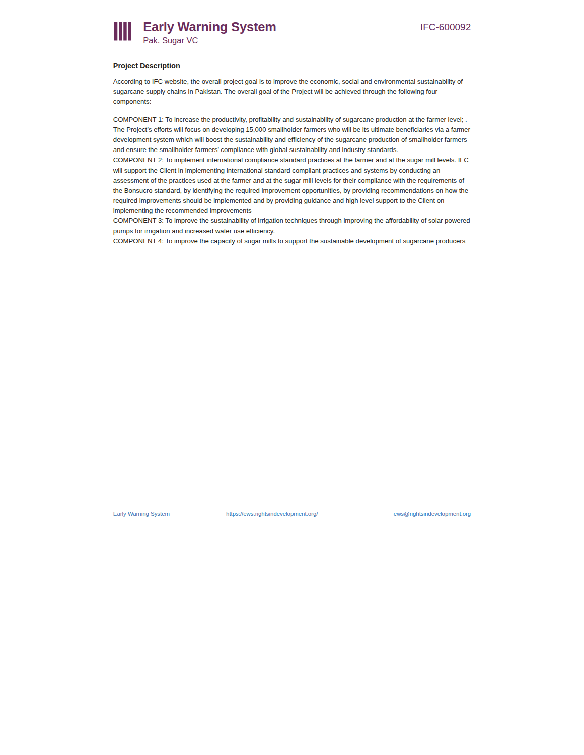Early Warning System
Pak. Sugar VC
IFC-600092
Project Description
According to IFC website, the overall project goal is to improve the economic, social and environmental sustainability of sugarcane supply chains in Pakistan. The overall goal of the Project will be achieved through the following four components:
COMPONENT 1: To increase the productivity, profitability and sustainability of sugarcane production at the farmer level; . The Project’s efforts will focus on developing 15,000 smallholder farmers who will be its ultimate beneficiaries via a farmer development system which will boost the sustainability and efficiency of the sugarcane production of smallholder farmers and ensure the smallholder farmers’ compliance with global sustainability and industry standards.
COMPONENT 2: To implement international compliance standard practices at the farmer and at the sugar mill levels. IFC will support the Client in implementing international standard compliant practices and systems by conducting an assessment of the practices used at the farmer and at the sugar mill levels for their compliance with the requirements of the Bonsucro standard, by identifying the required improvement opportunities, by providing recommendations on how the required improvements should be implemented and by providing guidance and high level support to the Client on implementing the recommended improvements
COMPONENT 3: To improve the sustainability of irrigation techniques through improving the affordability of solar powered pumps for irrigation and increased water use efficiency.
COMPONENT 4: To improve the capacity of sugar mills to support the sustainable development of sugarcane producers
Early Warning System
https://ews.rightsindevelopment.org/
ews@rightsindevelopment.org